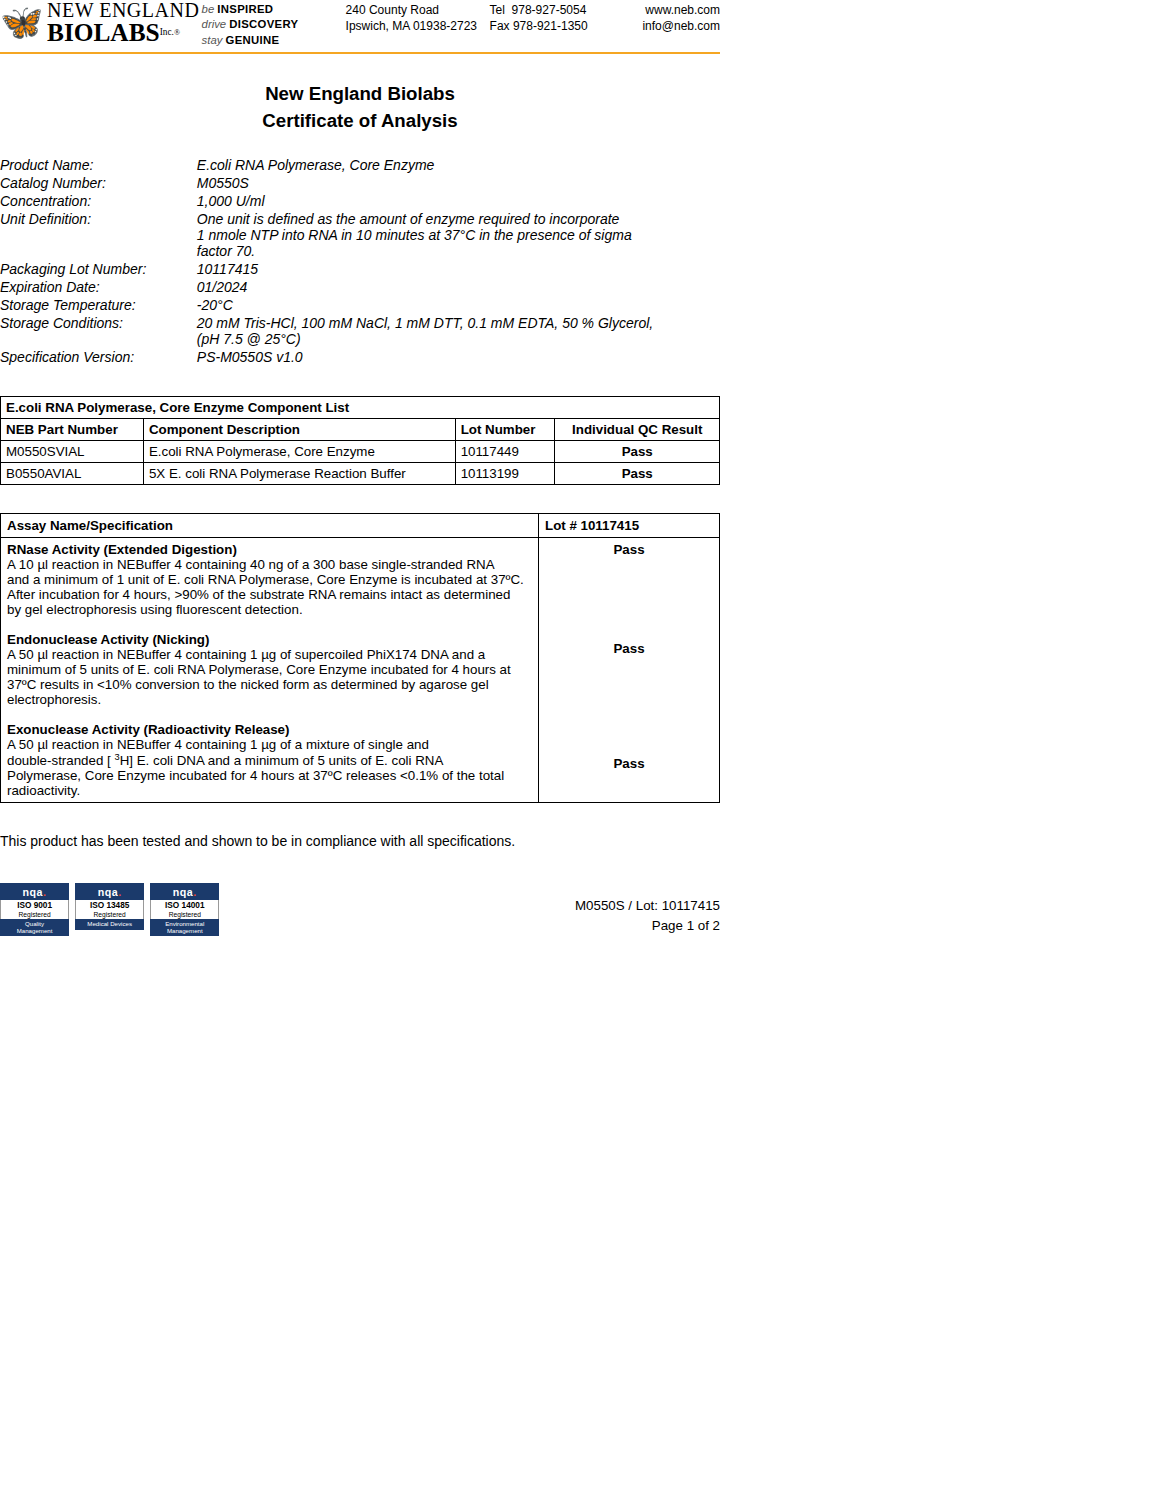🦋 NEW ENGLAND
BIOLABS Inc.®
be INSPIRED
drive DISCOVERY
stay GENUINE
240 County Road
Ipswich, MA 01938-2723
Tel 978-927-5054
Fax 978-921-1350
www.neb.com
info@neb.com
New England Biolabs
Certificate of Analysis
| Product Name: | E.coli RNA Polymerase, Core Enzyme |
| Catalog Number: | M0550S |
| Concentration: | 1,000 U/ml |
| Unit Definition: | One unit is defined as the amount of enzyme required to incorporate 1 nmole NTP into RNA in 10 minutes at 37°C in the presence of sigma factor 70. |
| Packaging Lot Number: | 10117415 |
| Expiration Date: | 01/2024 |
| Storage Temperature: | -20°C |
| Storage Conditions: | 20 mM Tris-HCl, 100 mM NaCl, 1 mM DTT, 0.1 mM EDTA, 50 % Glycerol, (pH 7.5 @ 25°C) |
| Specification Version: | PS-M0550S v1.0 |
| E.coli RNA Polymerase, Core Enzyme Component List |
| --- |
| NEB Part Number | Component Description | Lot Number | Individual QC Result |
| M0550SVIAL | E.coli RNA Polymerase, Core Enzyme | 10117449 | Pass |
| B0550AVIAL | 5X E. coli RNA Polymerase Reaction Buffer | 10113199 | Pass |
| Assay Name/Specification | Lot # 10117415 |
| --- | --- |
| RNase Activity (Extended Digestion) A 10 µl reaction in NEBuffer 4 containing 40 ng of a 300 base single-stranded RNA and a minimum of 1 unit of E. coli RNA Polymerase, Core Enzyme is incubated at 37ºC. After incubation for 4 hours, >90% of the substrate RNA remains intact as determined by gel electrophoresis using fluorescent detection. Endonuclease Activity (Nicking) A 50 µl reaction in NEBuffer 4 containing 1 µg of supercoiled PhiX174 DNA and a minimum of 5 units of E. coli RNA Polymerase, Core Enzyme incubated for 4 hours at 37ºC results in <10% conversion to the nicked form as determined by agarose gel electrophoresis. Exonuclease Activity (Radioactivity Release) A 50 µl reaction in NEBuffer 4 containing 1 µg of a mixture of single and double-stranded [ 3 H] E. coli DNA and a minimum of 5 units of E. coli RNA Polymerase, Core Enzyme incubated for 4 hours at 37ºC releases <0.1% of the total radioactivity. | Pass Pass Pass |
This product has been tested and shown to be in compliance with all specifications.
nqa.
ISO 9001
Registered
Quality
Management
nqa.
ISO 13485
Registered
Medical Devices
nqa.
ISO 14001
Registered
Environmental
Management
M0550S / Lot: 10117415
Page 1 of 2